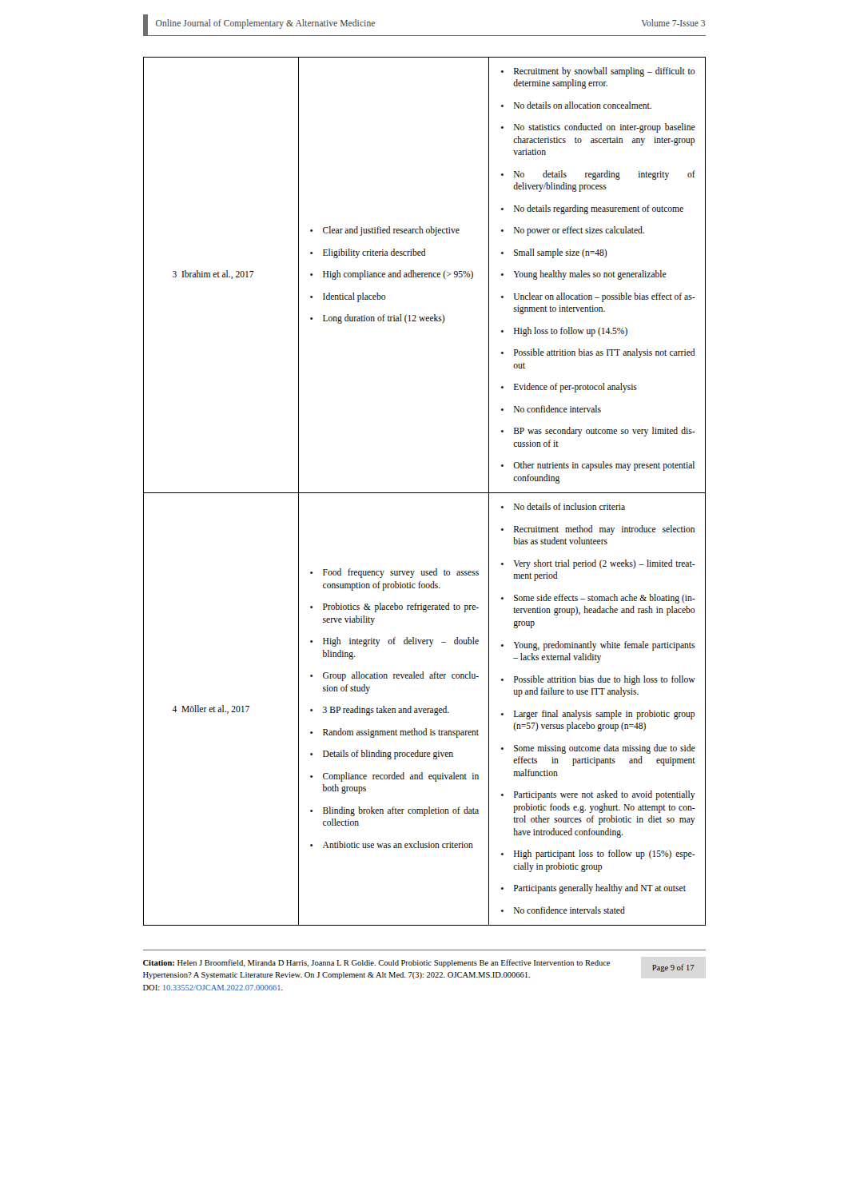Online Journal of Complementary & Alternative Medicine
Volume 7-Issue 3
| 3 Ibrahim et al., 2017 | Clear and justified research objective Eligibility criteria described High compliance and adherence (> 95%) Identical placebo Long duration of trial (12 weeks) | Recruitment by snowball sampling – difficult to determine sampling error. No details on allocation concealment. No statistics conducted on inter-group baseline characteristics to ascertain any inter-group variation No details regarding integrity of delivery/blinding process No details regarding measurement of outcome No power or effect sizes calculated. Small sample size (n=48) Young healthy males so not generalizable Unclear on allocation – possible bias effect of assignment to intervention. High loss to follow up (14.5%) Possible attrition bias as ITT analysis not carried out Evidence of per-protocol analysis No confidence intervals BP was secondary outcome so very limited discussion of it Other nutrients in capsules may present potential confounding |
| 4 Möller et al., 2017 | Food frequency survey used to assess consumption of probiotic foods. Probiotics & placebo refrigerated to preserve viability High integrity of delivery – double blinding. Group allocation revealed after conclusion of study 3 BP readings taken and averaged. Random assignment method is transparent Details of blinding procedure given Compliance recorded and equivalent in both groups Blinding broken after completion of data collection Antibiotic use was an exclusion criterion | No details of inclusion criteria Recruitment method may introduce selection bias as student volunteers Very short trial period (2 weeks) – limited treatment period Some side effects – stomach ache & bloating (intervention group), headache and rash in placebo group Young, predominantly white female participants – lacks external validity Possible attrition bias due to high loss to follow up and failure to use ITT analysis. Larger final analysis sample in probiotic group (n=57) versus placebo group (n=48) Some missing outcome data missing due to side effects in participants and equipment malfunction Participants were not asked to avoid potentially probiotic foods e.g. yoghurt. No attempt to control other sources of probiotic in diet so may have introduced confounding. High participant loss to follow up (15%) especially in probiotic group Participants generally healthy and NT at outset No confidence intervals stated |
Citation: Helen J Broomfield, Miranda D Harris, Joanna L R Goldie. Could Probiotic Supplements Be an Effective Intervention to Reduce Hypertension? A Systematic Literature Review. On J Complement & Alt Med. 7(3): 2022. OJCAM.MS.ID.000661.
DOI: 10.33552/OJCAM.2022.07.000661.
Page 9 of 17